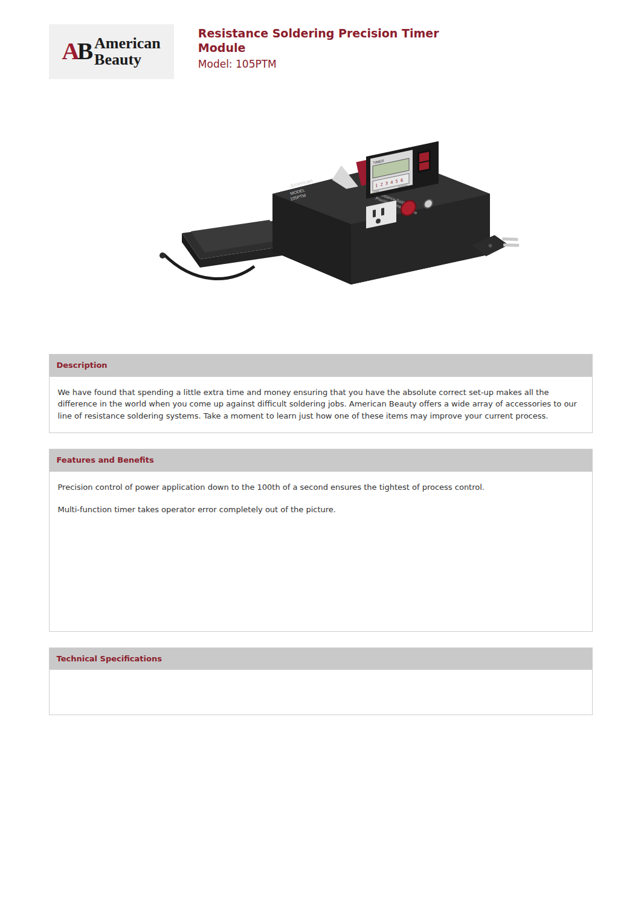AB American
Beauty
Resistance Soldering Precision Timer Module
Model: 105PTM
American MODEL 105PTM Resistance Soldering Precision Timer Module TIMER 1 2 3 4 5 6 LESS Autonics
Description
We have found that spending a little extra time and money ensuring that you have the absolute correct set-up makes all the difference in the world when you come up against difficult soldering jobs. American Beauty offers a wide array of accessories to our line of resistance soldering systems. Take a moment to learn just how one of these items may improve your current process.
Features and Benefits
Precision control of power application down to the 100th of a second ensures the tightest of process control.
Multi-function timer takes operator error completely out of the picture.
Technical Specifications